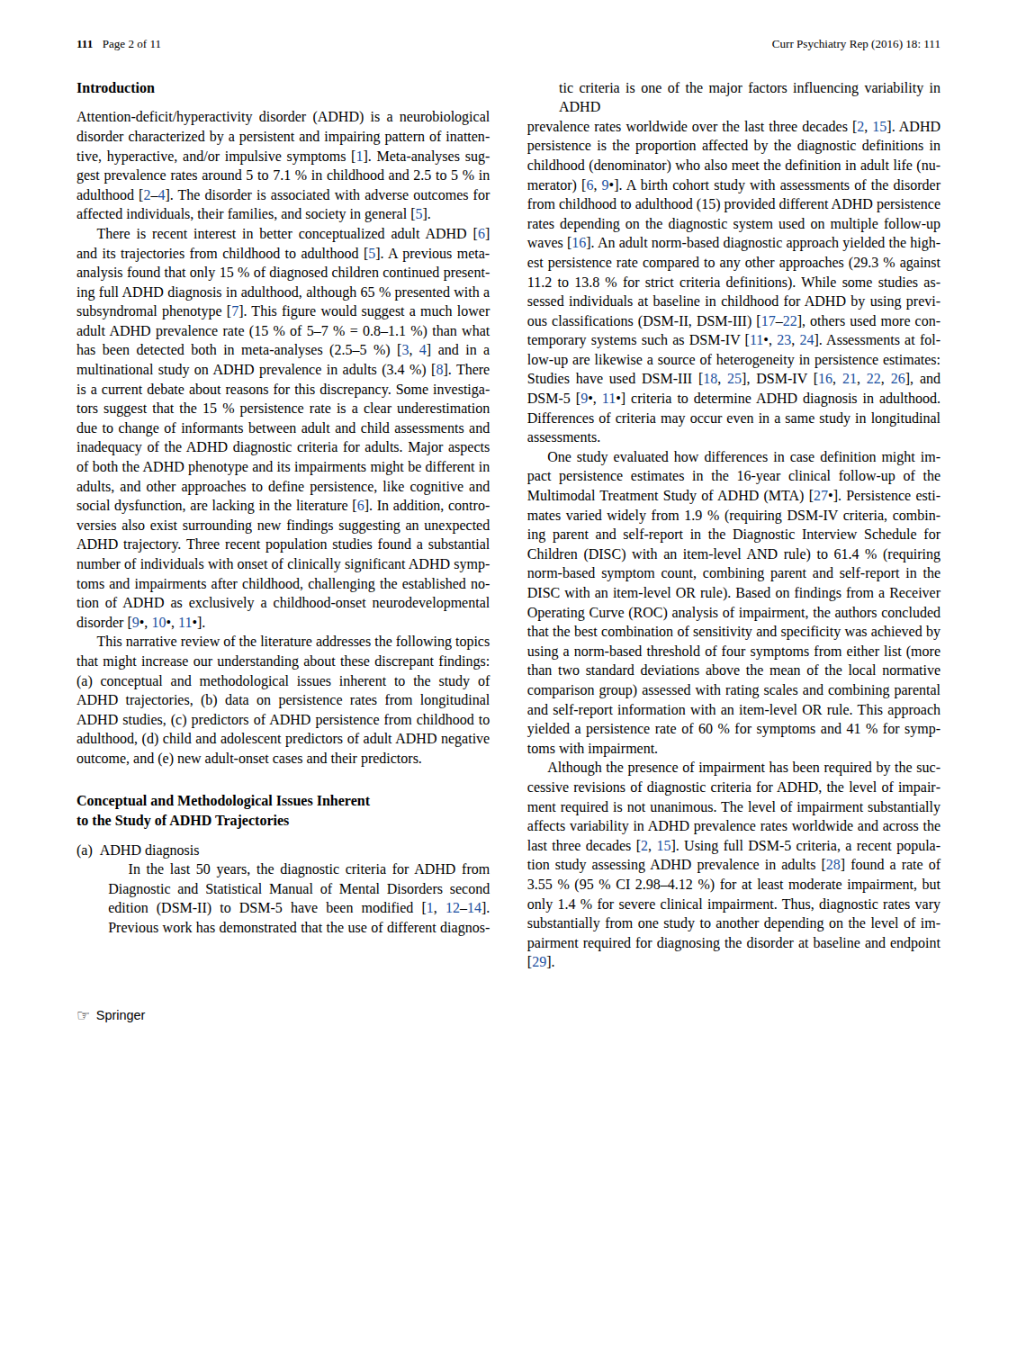111 Page 2 of 11
Curr Psychiatry Rep (2016) 18: 111
Introduction
Attention-deficit/hyperactivity disorder (ADHD) is a neurobiological disorder characterized by a persistent and impairing pattern of inattentive, hyperactive, and/or impulsive symptoms [1]. Meta-analyses suggest prevalence rates around 5 to 7.1 % in childhood and 2.5 to 5 % in adulthood [2–4]. The disorder is associated with adverse outcomes for affected individuals, their families, and society in general [5].
There is recent interest in better conceptualized adult ADHD [6] and its trajectories from childhood to adulthood [5]. A previous meta-analysis found that only 15 % of diagnosed children continued presenting full ADHD diagnosis in adulthood, although 65 % presented with a subsyndromal phenotype [7]. This figure would suggest a much lower adult ADHD prevalence rate (15 % of 5–7 % = 0.8–1.1 %) than what has been detected both in meta-analyses (2.5–5 %) [3, 4] and in a multinational study on ADHD prevalence in adults (3.4 %) [8]. There is a current debate about reasons for this discrepancy. Some investigators suggest that the 15 % persistence rate is a clear underestimation due to change of informants between adult and child assessments and inadequacy of the ADHD diagnostic criteria for adults. Major aspects of both the ADHD phenotype and its impairments might be different in adults, and other approaches to define persistence, like cognitive and social dysfunction, are lacking in the literature [6]. In addition, controversies also exist surrounding new findings suggesting an unexpected ADHD trajectory. Three recent population studies found a substantial number of individuals with onset of clinically significant ADHD symptoms and impairments after childhood, challenging the established notion of ADHD as exclusively a childhood-onset neurodevelopmental disorder [9•, 10•, 11•].
This narrative review of the literature addresses the following topics that might increase our understanding about these discrepant findings: (a) conceptual and methodological issues inherent to the study of ADHD trajectories, (b) data on persistence rates from longitudinal ADHD studies, (c) predictors of ADHD persistence from childhood to adulthood, (d) child and adolescent predictors of adult ADHD negative outcome, and (e) new adult-onset cases and their predictors.
Conceptual and Methodological Issues Inherent
to the Study of ADHD Trajectories
(a) ADHD diagnosis In the last 50 years, the diagnostic criteria for ADHD from Diagnostic and Statistical Manual of Mental Disorders second edition (DSM-II) to DSM-5 have been modified [1, 12–14]. Previous work has demonstrated that the use of different diagnostic criteria is one of the major factors influencing variability in ADHD
prevalence rates worldwide over the last three decades [2, 15]. ADHD persistence is the proportion affected by the diagnostic definitions in childhood (denominator) who also meet the definition in adult life (numerator) [6, 9•]. A birth cohort study with assessments of the disorder from childhood to adulthood (15) provided different ADHD persistence rates depending on the diagnostic system used on multiple follow-up waves [16]. An adult norm-based diagnostic approach yielded the highest persistence rate compared to any other approaches (29.3 % against 11.2 to 13.8 % for strict criteria definitions). While some studies assessed individuals at baseline in childhood for ADHD by using previous classifications (DSM-II, DSM-III) [17–22], others used more contemporary systems such as DSM-IV [11•, 23, 24]. Assessments at follow-up are likewise a source of heterogeneity in persistence estimates: Studies have used DSM-III [18, 25], DSM-IV [16, 21, 22, 26], and DSM-5 [9•, 11•] criteria to determine ADHD diagnosis in adulthood. Differences of criteria may occur even in a same study in longitudinal assessments.
One study evaluated how differences in case definition might impact persistence estimates in the 16-year clinical follow-up of the Multimodal Treatment Study of ADHD (MTA) [27•]. Persistence estimates varied widely from 1.9 % (requiring DSM-IV criteria, combining parent and self-report in the Diagnostic Interview Schedule for Children (DISC) with an item-level AND rule) to 61.4 % (requiring norm-based symptom count, combining parent and self-report in the DISC with an item-level OR rule). Based on findings from a Receiver Operating Curve (ROC) analysis of impairment, the authors concluded that the best combination of sensitivity and specificity was achieved by using a norm-based threshold of four symptoms from either list (more than two standard deviations above the mean of the local normative comparison group) assessed with rating scales and combining parental and self-report information with an item-level OR rule. This approach yielded a persistence rate of 60 % for symptoms and 41 % for symptoms with impairment.
Although the presence of impairment has been required by the successive revisions of diagnostic criteria for ADHD, the level of impairment required is not unanimous. The level of impairment substantially affects variability in ADHD prevalence rates worldwide and across the last three decades [2, 15]. Using full DSM-5 criteria, a recent population study assessing ADHD prevalence in adults [28] found a rate of 3.55 % (95 % CI 2.98–4.12 %) for at least moderate impairment, but only 1.4 % for severe clinical impairment. Thus, diagnostic rates vary substantially from one study to another depending on the level of impairment required for diagnosing the disorder at baseline and endpoint [29].
☞ Springer